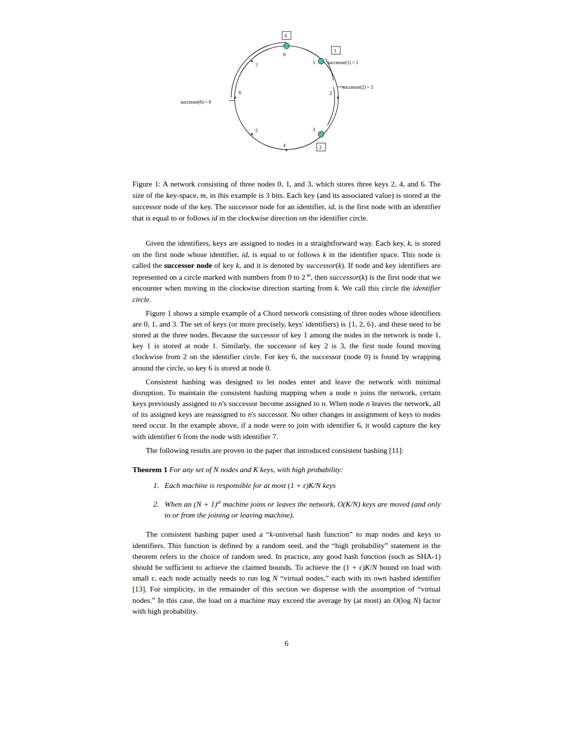0 6 7 6 successor(6) = 0 5 4 3 2 2 successor(2) = 3 1 1 successor(1) = 1
Figure 1: A network consisting of three nodes 0, 1, and 3, which stores three keys 2, 4, and 6. The size of the key-space, m, in this example is 3 bits. Each key (and its associated value) is stored at the successor node of the key. The successor node for an identifier, id, is the first node with an identifier that is equal to or follows id in the clockwise direction on the identifier circle.
Given the identifiers, keys are assigned to nodes in a straightforward way. Each key, k, is stored on the first node whose identifier, id, is equal to or follows k in the identifier space. This node is called the successor node of key k, and it is denoted by successor(k). If node and key identifiers are represented on a circle marked with numbers from 0 to 2 m, then successor(k) is the first node that we encounter when moving in the clockwise direction starting from k. We call this circle the identifier circle.
Figure 1 shows a simple example of a Chord network consisting of three nodes whose identifiers are 0, 1, and 3. The set of keys (or more precisely, keys' identifiers) is {1, 2, 6}, and these need to be stored at the three nodes. Because the successor of key 1 among the nodes in the network is node 1, key 1 is stored at node 1. Similarly, the successor of key 2 is 3, the first node found moving clockwise from 2 on the identifier circle. For key 6, the successor (node 0) is found by wrapping around the circle, so key 6 is stored at node 0.
Consistent hashing was designed to let nodes enter and leave the network with minimal disruption. To maintain the consistent hashing mapping when a node n joins the network, certain keys previously assigned to n's successor become assigned to n. When node n leaves the network, all of its assigned keys are reassigned to n's successor. No other changes in assignment of keys to nodes need occur. In the example above, if a node were to join with identifier 6, it would capture the key with identifier 6 from the node with identifier 7.
The following results are proven in the paper that introduced consistent hashing [11]:
Theorem 1 For any set of N nodes and K keys, with high probability:
Each machine is responsible for at most (1 + ε)K/N keys
When an (N + 1)st machine joins or leaves the network, O(K/N) keys are moved (and only to or from the joining or leaving machine).
The consistent hashing paper used a “k-universal hash function” to map nodes and keys to identifiers. This function is defined by a random seed, and the “high probability” statement in the theorem refers to the choice of random seed. In practice, any good hash function (such as SHA-1) should be sufficient to achieve the claimed bounds. To achieve the (1 + ε)K/N bound on load with small ε, each node actually needs to run log N “virtual nodes,” each with its own hashed identifier [13]. For simplicity, in the remainder of this section we dispense with the assumption of “virtual nodes.” In this case, the load on a machine may exceed the average by (at most) an O(log N) factor with high probability.
6